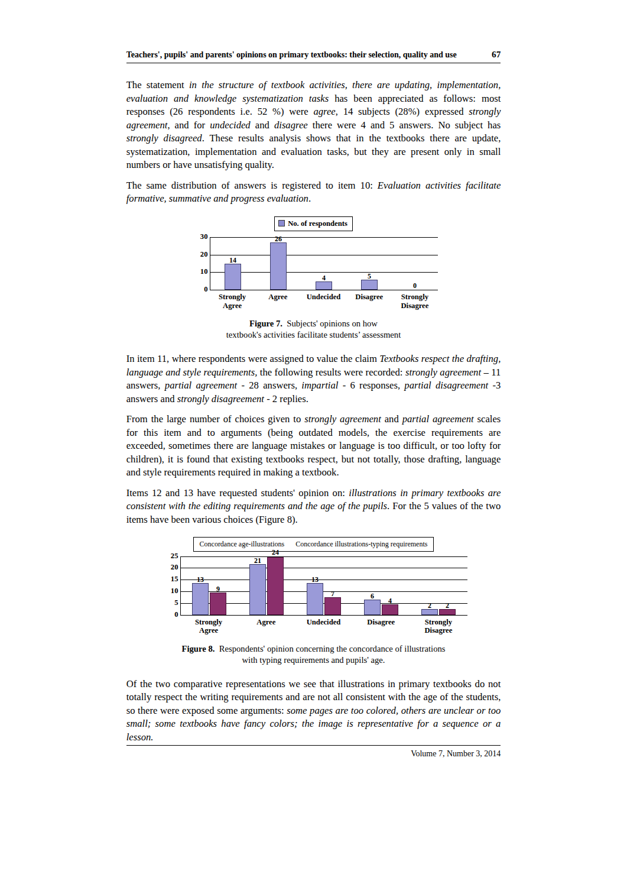Teachers', pupils' and parents' opinions on primary textbooks: their selection, quality and use
67
The statement in the structure of textbook activities, there are updating, implementation, evaluation and knowledge systematization tasks has been appreciated as follows: most responses (26 respondents i.e. 52 %) were agree, 14 subjects (28%) expressed strongly agreement, and for undecided and disagree there were 4 and 5 answers. No subject has strongly disagreed. These results analysis shows that in the textbooks there are update, systematization, implementation and evaluation tasks, but they are present only in small numbers or have unsatisfying quality.
The same distribution of answers is registered to item 10: Evaluation activities facilitate formative, summative and progress evaluation.
No. of respondents
30 20 10 0
14
26
4
5
0
Strongly Agree
Agree
Undecided
Disagree
Strongly
Disagree
Figure 7. Subjects' opinions on how
textbook's activities facilitate students’ assessment
In item 11, where respondents were assigned to value the claim Textbooks respect the drafting, language and style requirements, the following results were recorded: strongly agreement – 11 answers, partial agreement - 28 answers, impartial - 6 responses, partial disagreement -3 answers and strongly disagreement - 2 replies.
From the large number of choices given to strongly agreement and partial agreement scales for this item and to arguments (being outdated models, the exercise requirements are exceeded, sometimes there are language mistakes or language is too difficult, or too lofty for children), it is found that existing textbooks respect, but not totally, those drafting, language and style requirements required in making a textbook.
Items 12 and 13 have requested students' opinion on: illustrations in primary textbooks are consistent with the editing requirements and the age of the pupils. For the 5 values of the two items have been various choices (Figure 8).
Concordance age-illustrations Concordance illustrations-typing requirements
25 20 15 10 5 0
13
9
21
24
13
7
6
4
2
2
Strongly
Agree
Agree
Undecided
Disagree
Strongly
Disagree
Figure 8. Respondents' opinion concerning the concordance of illustrations
with typing requirements and pupils' age.
Of the two comparative representations we see that illustrations in primary textbooks do not totally respect the writing requirements and are not all consistent with the age of the students, so there were exposed some arguments: some pages are too colored, others are unclear or too small; some textbooks have fancy colors; the image is representative for a sequence or a lesson.
Volume 7, Number 3, 2014